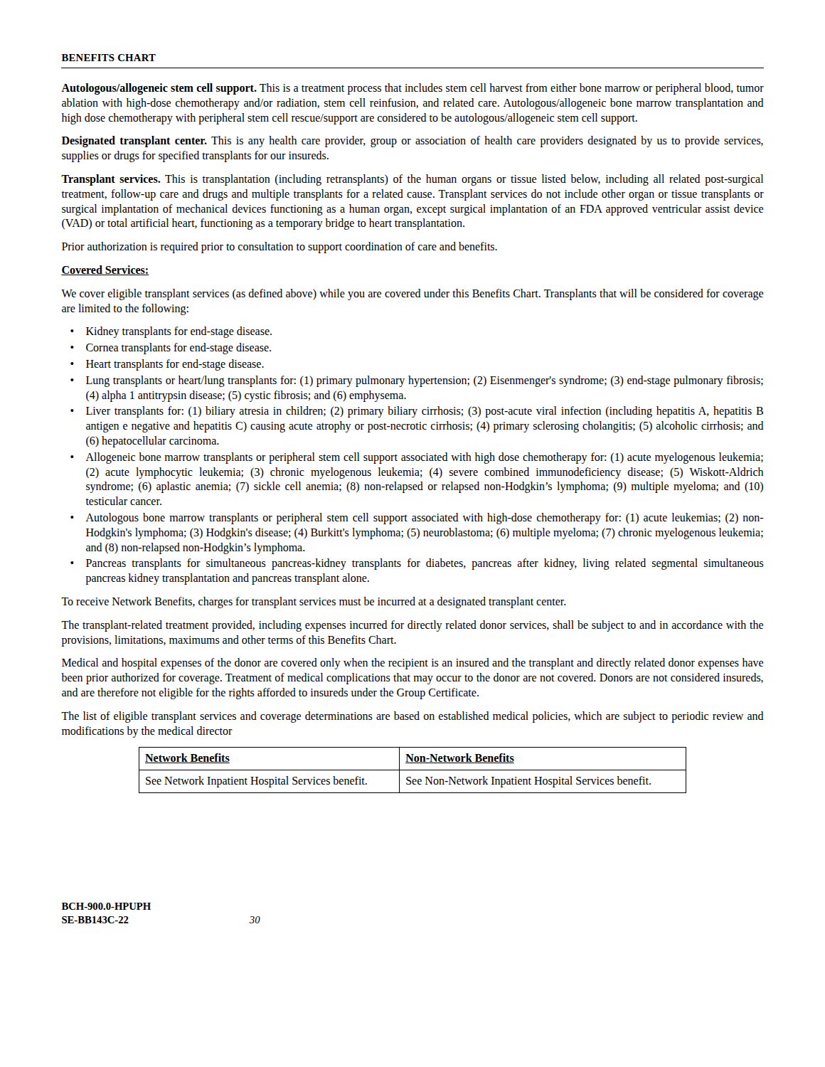BENEFITS CHART
Autologous/allogeneic stem cell support. This is a treatment process that includes stem cell harvest from either bone marrow or peripheral blood, tumor ablation with high-dose chemotherapy and/or radiation, stem cell reinfusion, and related care. Autologous/allogeneic bone marrow transplantation and high dose chemotherapy with peripheral stem cell rescue/support are considered to be autologous/allogeneic stem cell support.
Designated transplant center. This is any health care provider, group or association of health care providers designated by us to provide services, supplies or drugs for specified transplants for our insureds.
Transplant services. This is transplantation (including retransplants) of the human organs or tissue listed below, including all related post-surgical treatment, follow-up care and drugs and multiple transplants for a related cause. Transplant services do not include other organ or tissue transplants or surgical implantation of mechanical devices functioning as a human organ, except surgical implantation of an FDA approved ventricular assist device (VAD) or total artificial heart, functioning as a temporary bridge to heart transplantation.
Prior authorization is required prior to consultation to support coordination of care and benefits.
Covered Services:
We cover eligible transplant services (as defined above) while you are covered under this Benefits Chart. Transplants that will be considered for coverage are limited to the following:
Kidney transplants for end-stage disease.
Cornea transplants for end-stage disease.
Heart transplants for end-stage disease.
Lung transplants or heart/lung transplants for: (1) primary pulmonary hypertension; (2) Eisenmenger's syndrome; (3) end-stage pulmonary fibrosis; (4) alpha 1 antitrypsin disease; (5) cystic fibrosis; and (6) emphysema.
Liver transplants for: (1) biliary atresia in children; (2) primary biliary cirrhosis; (3) post-acute viral infection (including hepatitis A, hepatitis B antigen e negative and hepatitis C) causing acute atrophy or post-necrotic cirrhosis; (4) primary sclerosing cholangitis; (5) alcoholic cirrhosis; and (6) hepatocellular carcinoma.
Allogeneic bone marrow transplants or peripheral stem cell support associated with high dose chemotherapy for: (1) acute myelogenous leukemia; (2) acute lymphocytic leukemia; (3) chronic myelogenous leukemia; (4) severe combined immunodeficiency disease; (5) Wiskott-Aldrich syndrome; (6) aplastic anemia; (7) sickle cell anemia; (8) non-relapsed or relapsed non-Hodgkin’s lymphoma; (9) multiple myeloma; and (10) testicular cancer.
Autologous bone marrow transplants or peripheral stem cell support associated with high-dose chemotherapy for: (1) acute leukemias; (2) non-Hodgkin's lymphoma; (3) Hodgkin's disease; (4) Burkitt's lymphoma; (5) neuroblastoma; (6) multiple myeloma; (7) chronic myelogenous leukemia; and (8) non-relapsed non-Hodgkin’s lymphoma.
Pancreas transplants for simultaneous pancreas-kidney transplants for diabetes, pancreas after kidney, living related segmental simultaneous pancreas kidney transplantation and pancreas transplant alone.
To receive Network Benefits, charges for transplant services must be incurred at a designated transplant center.
The transplant-related treatment provided, including expenses incurred for directly related donor services, shall be subject to and in accordance with the provisions, limitations, maximums and other terms of this Benefits Chart.
Medical and hospital expenses of the donor are covered only when the recipient is an insured and the transplant and directly related donor expenses have been prior authorized for coverage. Treatment of medical complications that may occur to the donor are not covered. Donors are not considered insureds, and are therefore not eligible for the rights afforded to insureds under the Group Certificate.
The list of eligible transplant services and coverage determinations are based on established medical policies, which are subject to periodic review and modifications by the medical director
| Network Benefits | Non-Network Benefits |
| --- | --- |
| See Network Inpatient Hospital Services benefit. | See Non-Network Inpatient Hospital Services benefit. |
BCH-900.0-HPUPH
SE-BB143C-22 30